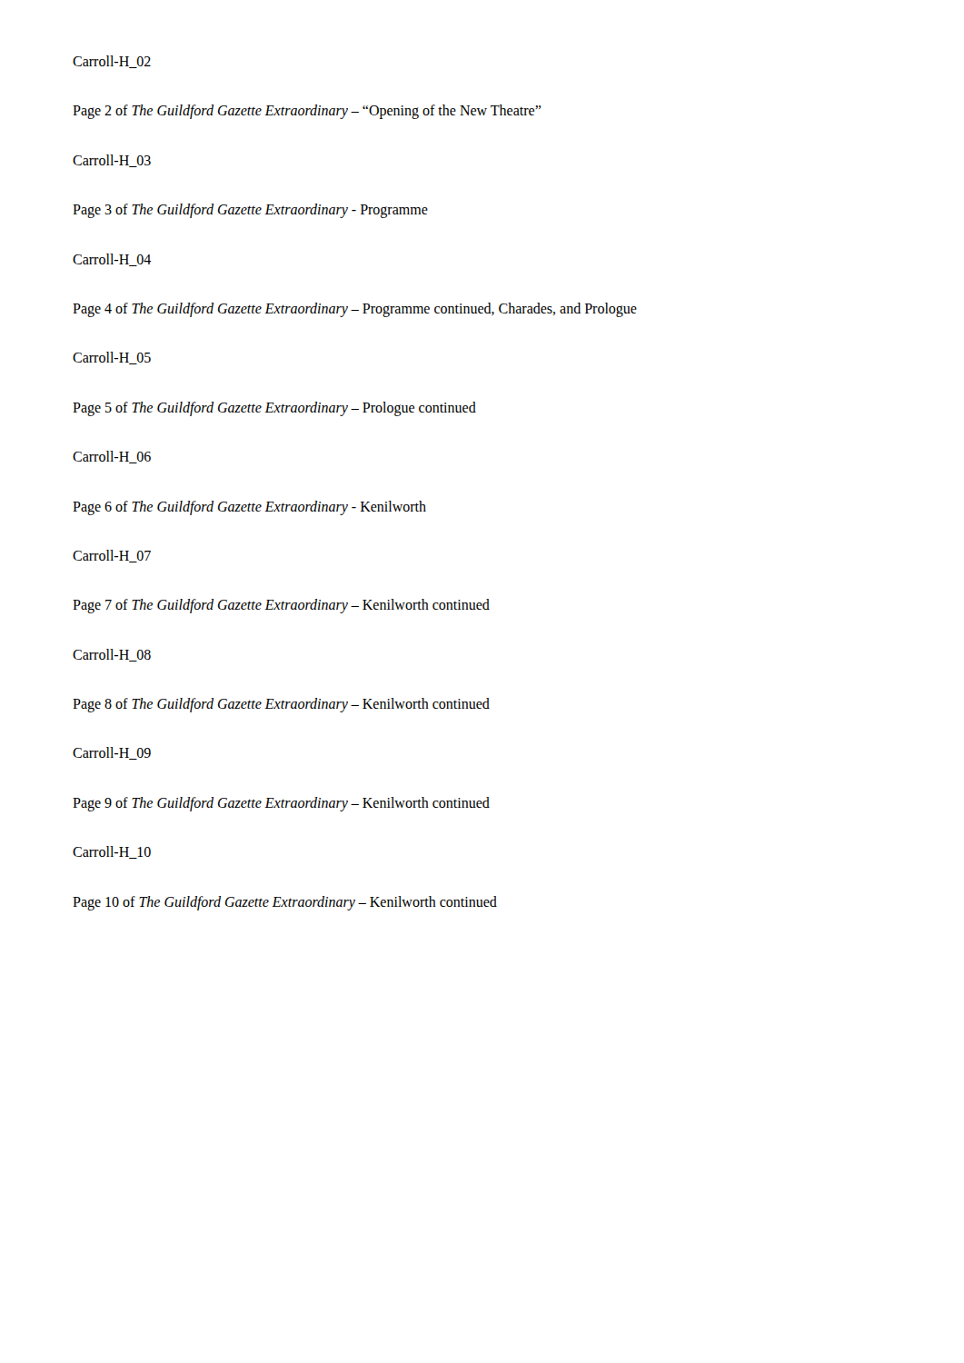Carroll-H_02
Page 2 of The Guildford Gazette Extraordinary – “Opening of the New Theatre”
Carroll-H_03
Page 3 of The Guildford Gazette Extraordinary - Programme
Carroll-H_04
Page 4 of The Guildford Gazette Extraordinary – Programme continued, Charades, and Prologue
Carroll-H_05
Page 5 of The Guildford Gazette Extraordinary – Prologue continued
Carroll-H_06
Page 6 of The Guildford Gazette Extraordinary - Kenilworth
Carroll-H_07
Page 7 of The Guildford Gazette Extraordinary – Kenilworth continued
Carroll-H_08
Page 8 of The Guildford Gazette Extraordinary – Kenilworth continued
Carroll-H_09
Page 9 of The Guildford Gazette Extraordinary – Kenilworth continued
Carroll-H_10
Page 10 of The Guildford Gazette Extraordinary – Kenilworth continued